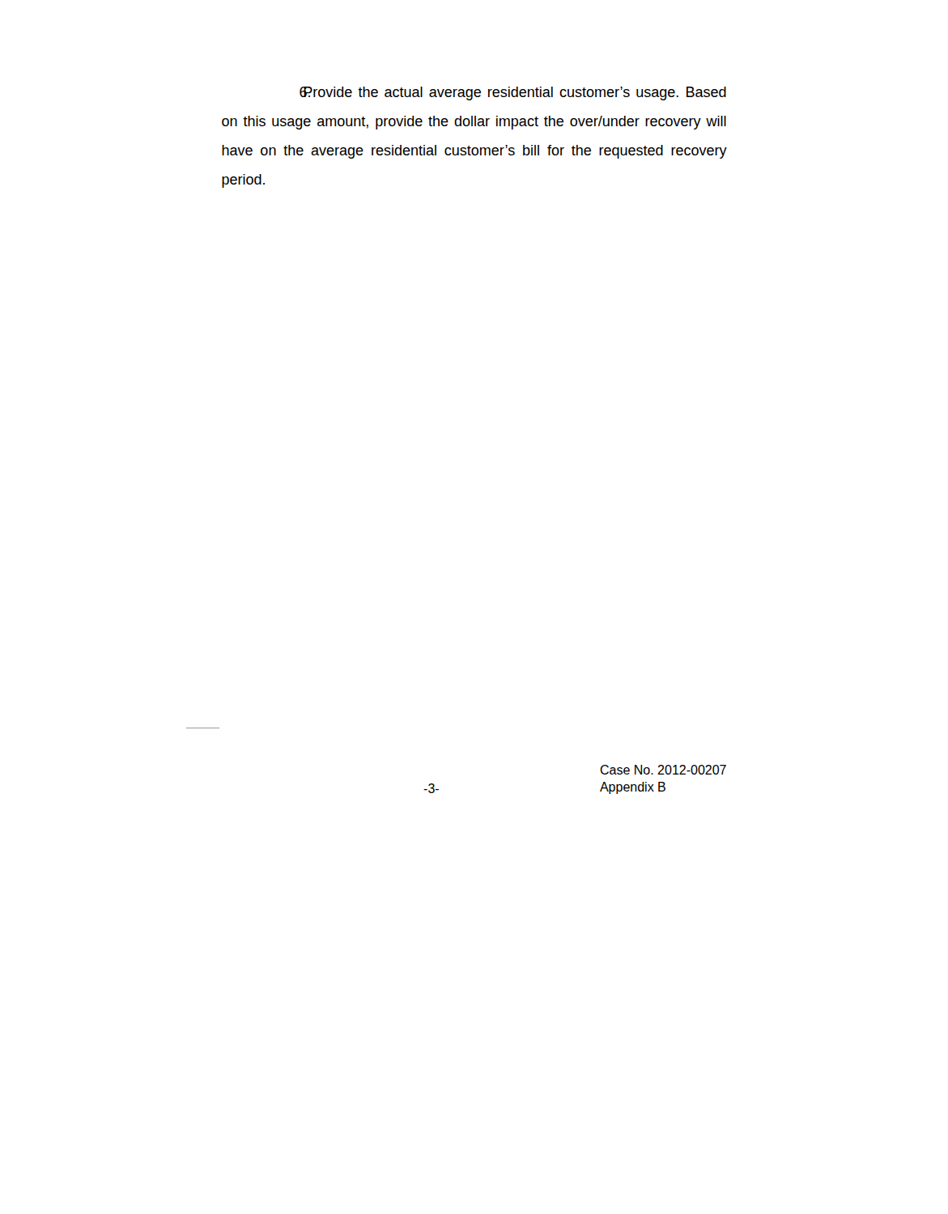6. Provide the actual average residential customer’s usage. Based on this usage amount, provide the dollar impact the over/under recovery will have on the average residential customer’s bill for the requested recovery period.
-3-
Case No. 2012-00207
Appendix B